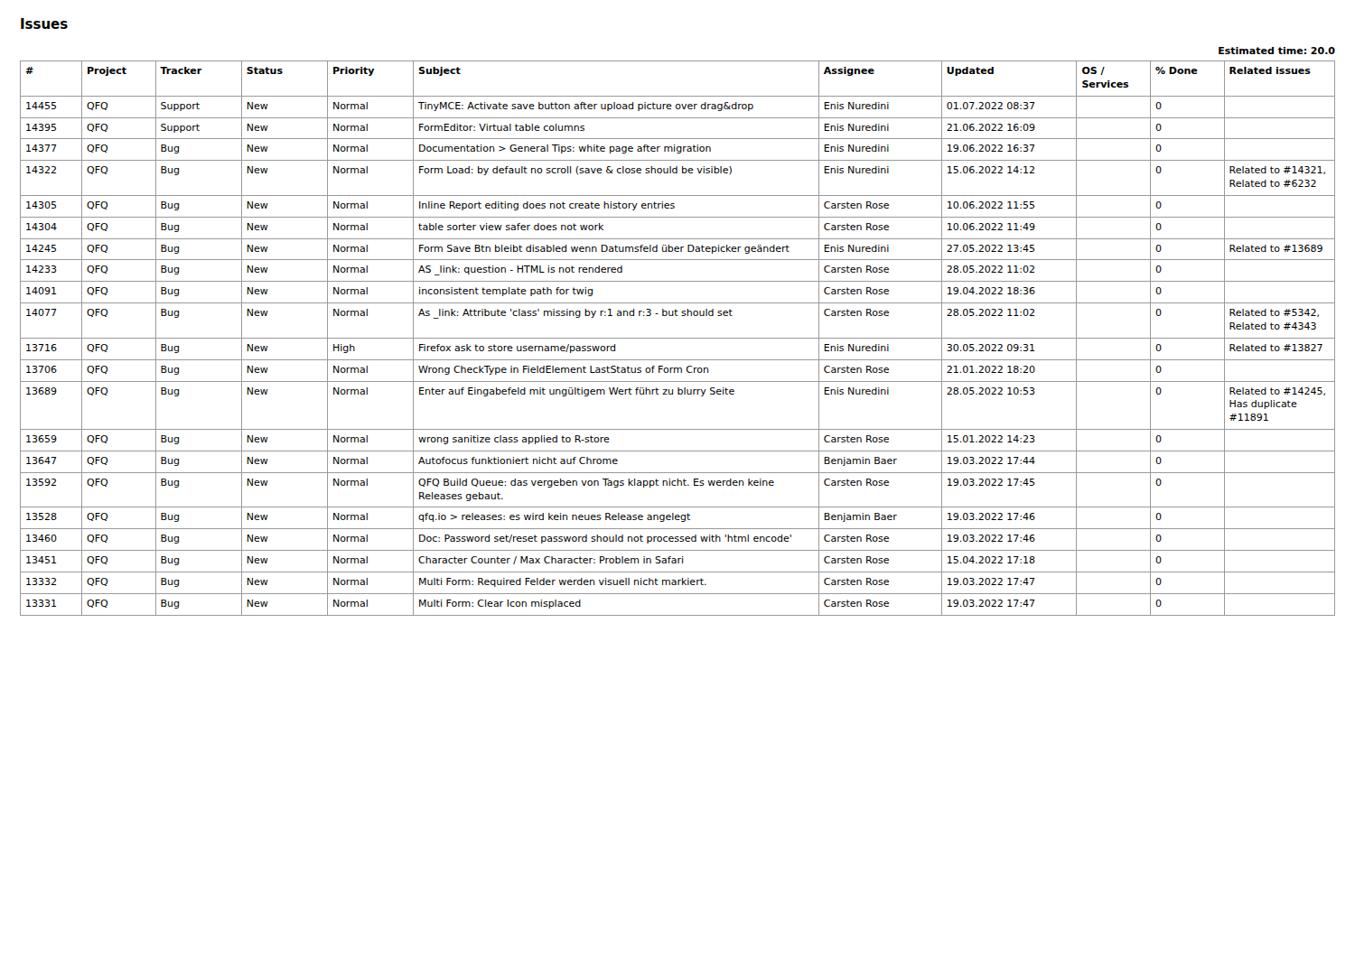Issues
Estimated time: 20.0
| # | Project | Tracker | Status | Priority | Subject | Assignee | Updated | OS / Services | % Done | Related issues |
| --- | --- | --- | --- | --- | --- | --- | --- | --- | --- | --- |
| 14455 | QFQ | Support | New | Normal | TinyMCE: Activate save button after upload picture over drag&drop | Enis Nuredini | 01.07.2022 08:37 | | 0 | |
| 14395 | QFQ | Support | New | Normal | FormEditor: Virtual table columns | Enis Nuredini | 21.06.2022 16:09 | | 0 | |
| 14377 | QFQ | Bug | New | Normal | Documentation > General Tips: white page after migration | Enis Nuredini | 19.06.2022 16:37 | | 0 | |
| 14322 | QFQ | Bug | New | Normal | Form Load: by default no scroll (save & close should be visible) | Enis Nuredini | 15.06.2022 14:12 | | 0 | Related to #14321, Related to #6232 |
| 14305 | QFQ | Bug | New | Normal | Inline Report editing does not create history entries | Carsten Rose | 10.06.2022 11:55 | | 0 | |
| 14304 | QFQ | Bug | New | Normal | table sorter view safer does not work | Carsten Rose | 10.06.2022 11:49 | | 0 | |
| 14245 | QFQ | Bug | New | Normal | Form Save Btn bleibt disabled wenn Datumsfeld über Datepicker geändert | Enis Nuredini | 27.05.2022 13:45 | | 0 | Related to #13689 |
| 14233 | QFQ | Bug | New | Normal | AS _link: question - HTML is not rendered | Carsten Rose | 28.05.2022 11:02 | | 0 | |
| 14091 | QFQ | Bug | New | Normal | inconsistent template path for twig | Carsten Rose | 19.04.2022 18:36 | | 0 | |
| 14077 | QFQ | Bug | New | Normal | As _link: Attribute 'class' missing by r:1 and r:3 - but should set | Carsten Rose | 28.05.2022 11:02 | | 0 | Related to #5342, Related to #4343 |
| 13716 | QFQ | Bug | New | High | Firefox ask to store username/password | Enis Nuredini | 30.05.2022 09:31 | | 0 | Related to #13827 |
| 13706 | QFQ | Bug | New | Normal | Wrong CheckType in FieldElement LastStatus of Form Cron | Carsten Rose | 21.01.2022 18:20 | | 0 | |
| 13689 | QFQ | Bug | New | Normal | Enter auf Eingabefeld mit ungültigem Wert führt zu blurry Seite | Enis Nuredini | 28.05.2022 10:53 | | 0 | Related to #14245, Has duplicate #11891 |
| 13659 | QFQ | Bug | New | Normal | wrong sanitize class applied to R-store | Carsten Rose | 15.01.2022 14:23 | | 0 | |
| 13647 | QFQ | Bug | New | Normal | Autofocus funktioniert nicht auf Chrome | Benjamin Baer | 19.03.2022 17:44 | | 0 | |
| 13592 | QFQ | Bug | New | Normal | QFQ Build Queue: das vergeben von Tags klappt nicht. Es werden keine Releases gebaut. | Carsten Rose | 19.03.2022 17:45 | | 0 | |
| 13528 | QFQ | Bug | New | Normal | qfq.io > releases: es wird kein neues Release angelegt | Benjamin Baer | 19.03.2022 17:46 | | 0 | |
| 13460 | QFQ | Bug | New | Normal | Doc: Password set/reset password should not processed with 'html encode' | Carsten Rose | 19.03.2022 17:46 | | 0 | |
| 13451 | QFQ | Bug | New | Normal | Character Counter / Max Character: Problem in Safari | Carsten Rose | 15.04.2022 17:18 | | 0 | |
| 13332 | QFQ | Bug | New | Normal | Multi Form: Required Felder werden visuell nicht markiert. | Carsten Rose | 19.03.2022 17:47 | | 0 | |
| 13331 | QFQ | Bug | New | Normal | Multi Form: Clear Icon misplaced | Carsten Rose | 19.03.2022 17:47 | | 0 | |